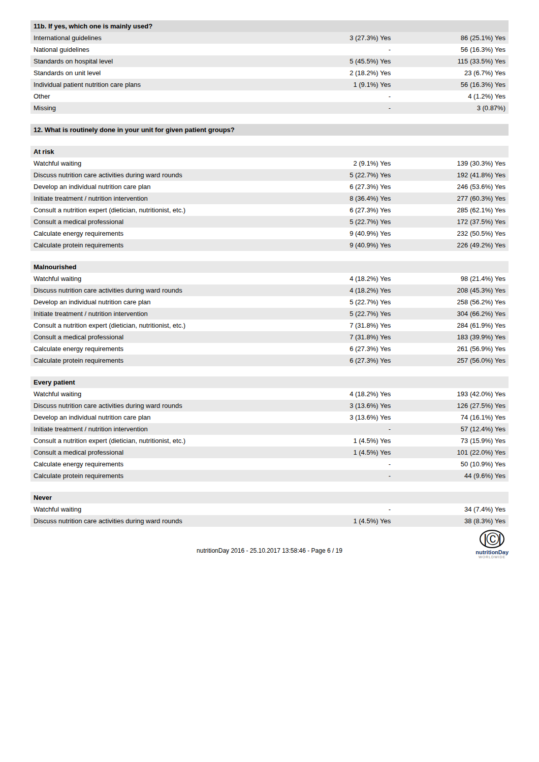| 11b. If yes, which one is mainly used? | | |
| International guidelines | 3 (27.3%) Yes | 86 (25.1%) Yes |
| National guidelines | - | 56 (16.3%) Yes |
| Standards on hospital level | 5 (45.5%) Yes | 115 (33.5%) Yes |
| Standards on unit level | 2 (18.2%) Yes | 23 (6.7%) Yes |
| Individual patient nutrition care plans | 1 (9.1%) Yes | 56 (16.3%) Yes |
| Other | - | 4 (1.2%) Yes |
| Missing | - | 3 (0.87%) |
| 12. What is routinely done in your unit for given patient groups? | | |
| At risk | | |
| Watchful waiting | 2 (9.1%) Yes | 139 (30.3%) Yes |
| Discuss nutrition care activities during ward rounds | 5 (22.7%) Yes | 192 (41.8%) Yes |
| Develop an individual nutrition care plan | 6 (27.3%) Yes | 246 (53.6%) Yes |
| Initiate treatment / nutrition intervention | 8 (36.4%) Yes | 277 (60.3%) Yes |
| Consult a nutrition expert (dietician, nutritionist, etc.) | 6 (27.3%) Yes | 285 (62.1%) Yes |
| Consult a medical professional | 5 (22.7%) Yes | 172 (37.5%) Yes |
| Calculate energy requirements | 9 (40.9%) Yes | 232 (50.5%) Yes |
| Calculate protein requirements | 9 (40.9%) Yes | 226 (49.2%) Yes |
| Malnourished | | |
| Watchful waiting | 4 (18.2%) Yes | 98 (21.4%) Yes |
| Discuss nutrition care activities during ward rounds | 4 (18.2%) Yes | 208 (45.3%) Yes |
| Develop an individual nutrition care plan | 5 (22.7%) Yes | 258 (56.2%) Yes |
| Initiate treatment / nutrition intervention | 5 (22.7%) Yes | 304 (66.2%) Yes |
| Consult a nutrition expert (dietician, nutritionist, etc.) | 7 (31.8%) Yes | 284 (61.9%) Yes |
| Consult a medical professional | 7 (31.8%) Yes | 183 (39.9%) Yes |
| Calculate energy requirements | 6 (27.3%) Yes | 261 (56.9%) Yes |
| Calculate protein requirements | 6 (27.3%) Yes | 257 (56.0%) Yes |
| Every patient | | |
| Watchful waiting | 4 (18.2%) Yes | 193 (42.0%) Yes |
| Discuss nutrition care activities during ward rounds | 3 (13.6%) Yes | 126 (27.5%) Yes |
| Develop an individual nutrition care plan | 3 (13.6%) Yes | 74 (16.1%) Yes |
| Initiate treatment / nutrition intervention | - | 57 (12.4%) Yes |
| Consult a nutrition expert (dietician, nutritionist, etc.) | 1 (4.5%) Yes | 73 (15.9%) Yes |
| Consult a medical professional | 1 (4.5%) Yes | 101 (22.0%) Yes |
| Calculate energy requirements | - | 50 (10.9%) Yes |
| Calculate protein requirements | - | 44 (9.6%) Yes |
| Never | | |
| Watchful waiting | - | 34 (7.4%) Yes |
| Discuss nutrition care activities during ward rounds | 1 (4.5%) Yes | 38 (8.3%) Yes |
nutritionDay 2016 - 25.10.2017 13:58:46 - Page 6 / 19
|Ⓒ|
nutritionDay
WORLDWIDE